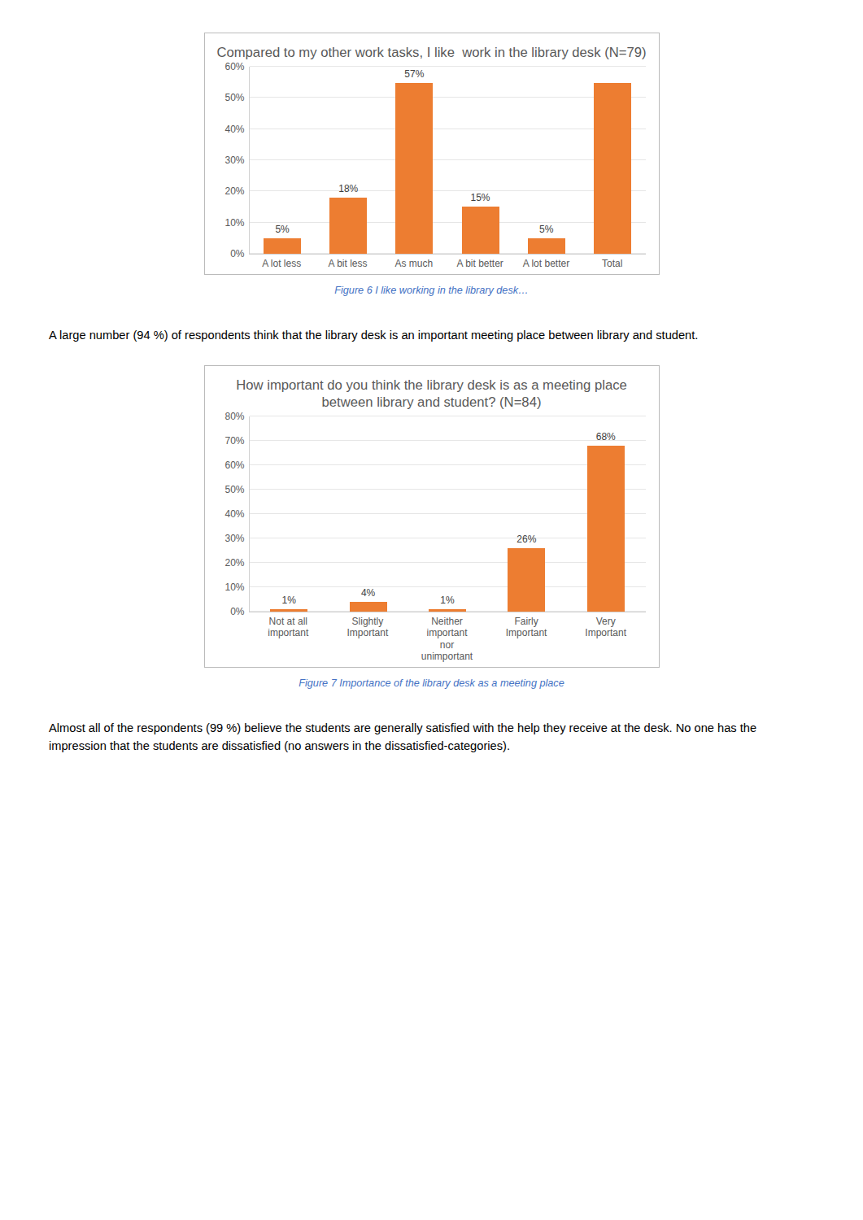Compared to my other work tasks, I like work in the library desk (N=79)
0%
10%
20%
30%
40%
50%
60%
5%
18%
57%
15%
5%
A lot less
A bit less
As much
A bit better
A lot better
Total
Figure 6 I like working in the library desk…
A large number (94 %) of respondents think that the library desk is an important meeting place between library and student.
How important do you think the library desk is as a meeting place between library and student? (N=84)
0%
10%
20%
30%
40%
50%
60%
70%
80%
1%
4%
1%
26%
68%
Not at all important
Slightly Important
Neither important nor unimportant
Fairly Important
Very Important
Figure 7 Importance of the library desk as a meeting place
Almost all of the respondents (99 %) believe the students are generally satisfied with the help they receive at the desk. No one has the impression that the students are dissatisfied (no answers in the dissatisfied-categories).